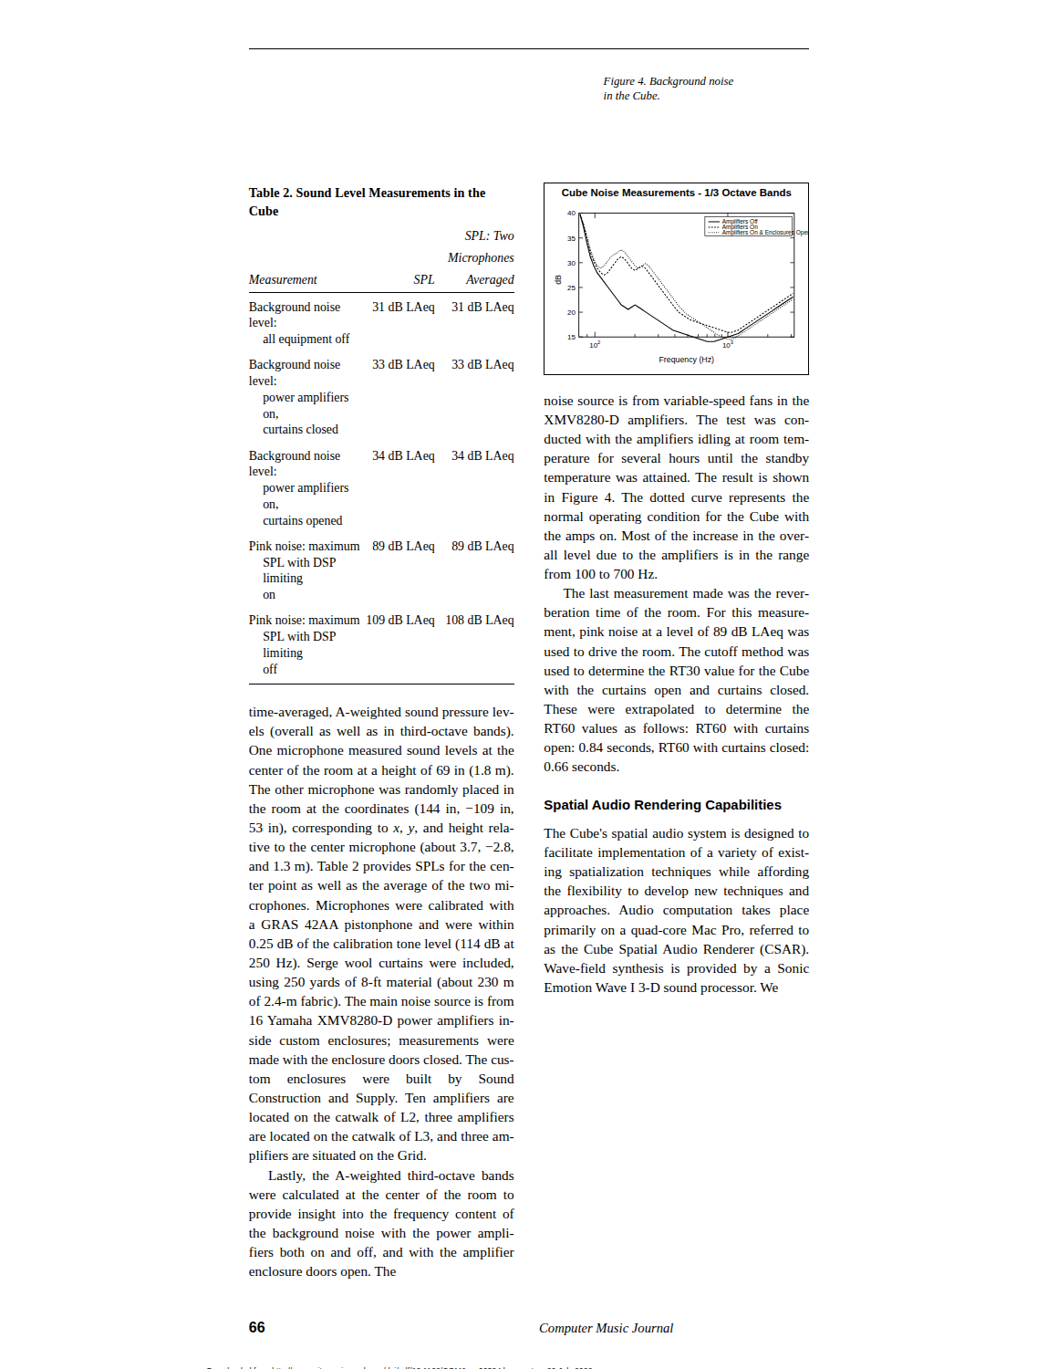Figure 4. Background noise
in the Cube.
Table 2. Sound Level Measurements in the Cube
| | | SPL: Two |
| --- | --- | --- |
| | | Microphones |
| Measurement | SPL | Averaged |
| Background noise level: all equipment off | 31 dB LAeq | 31 dB LAeq |
| Background noise level: power amplifiers on, curtains closed | 33 dB LAeq | 33 dB LAeq |
| Background noise level: power amplifiers on, curtains opened | 34 dB LAeq | 34 dB LAeq |
| Pink noise: maximum SPL with DSP limiting on | 89 dB LAeq | 89 dB LAeq |
| Pink noise: maximum SPL with DSP limiting off | 109 dB LAeq | 108 dB LAeq |
time-averaged, A-weighted sound pressure levels (overall as well as in third-octave bands). One microphone measured sound levels at the center of the room at a height of 69 in (1.8 m). The other microphone was randomly placed in the room at the coordinates (144 in, −109 in, 53 in), corresponding to x, y, and height relative to the center microphone (about 3.7, −2.8, and 1.3 m). Table 2 provides SPLs for the center point as well as the average of the two microphones. Microphones were calibrated with a GRAS 42AA pistonphone and were within 0.25 dB of the calibration tone level (114 dB at 250 Hz). Serge wool curtains were included, using 250 yards of 8-ft material (about 230 m of 2.4-m fabric). The main noise source is from 16 Yamaha XMV8280-D power amplifiers inside custom enclosures; measurements were made with the enclosure doors closed. The custom enclosures were built by Sound Construction and Supply. Ten amplifiers are located on the catwalk of L2, three amplifiers are located on the catwalk of L3, and three amplifiers are situated on the Grid.
Lastly, the A-weighted third-octave bands were calculated at the center of the room to provide insight into the frequency content of the background noise with the power amplifiers both on and off, and with the amplifier enclosure doors open. The
Cube Noise Measurements - 1/3 Octave Bands
40 35 30 25 20 15 dB 102 103 Frequency (Hz) Amplifiers Off Amplifiers On Amplifiers On & Enclosures Opened
noise source is from variable-speed fans in the XMV8280-D amplifiers. The test was conducted with the amplifiers idling at room temperature for several hours until the standby temperature was attained. The result is shown in Figure 4. The dotted curve represents the normal operating condition for the Cube with the amps on. Most of the increase in the overall level due to the amplifiers is in the range from 100 to 700 Hz.
The last measurement made was the reverberation time of the room. For this measurement, pink noise at a level of 89 dB LAeq was used to drive the room. The cutoff method was used to determine the RT30 value for the Cube with the curtains open and curtains closed. These were extrapolated to determine the RT60 values as follows: RT60 with curtains open: 0.84 seconds, RT60 with curtains closed: 0.66 seconds.
Spatial Audio Rendering Capabilities
The Cube's spatial audio system is designed to facilitate implementation of a variety of existing spatialization techniques while affording the flexibility to develop new techniques and approaches. Audio computation takes place primarily on a quad-core Mac Pro, referred to as the Cube Spatial Audio Renderer (CSAR). Wave-field synthesis is provided by a Sonic Emotion Wave I 3-D sound processor. We
66
Computer Music Journal
Downloaded from http://www.mitpressjournals.org/doi/pdf/10.1162/COMJ_a_00394 by guest on 02 July 2022